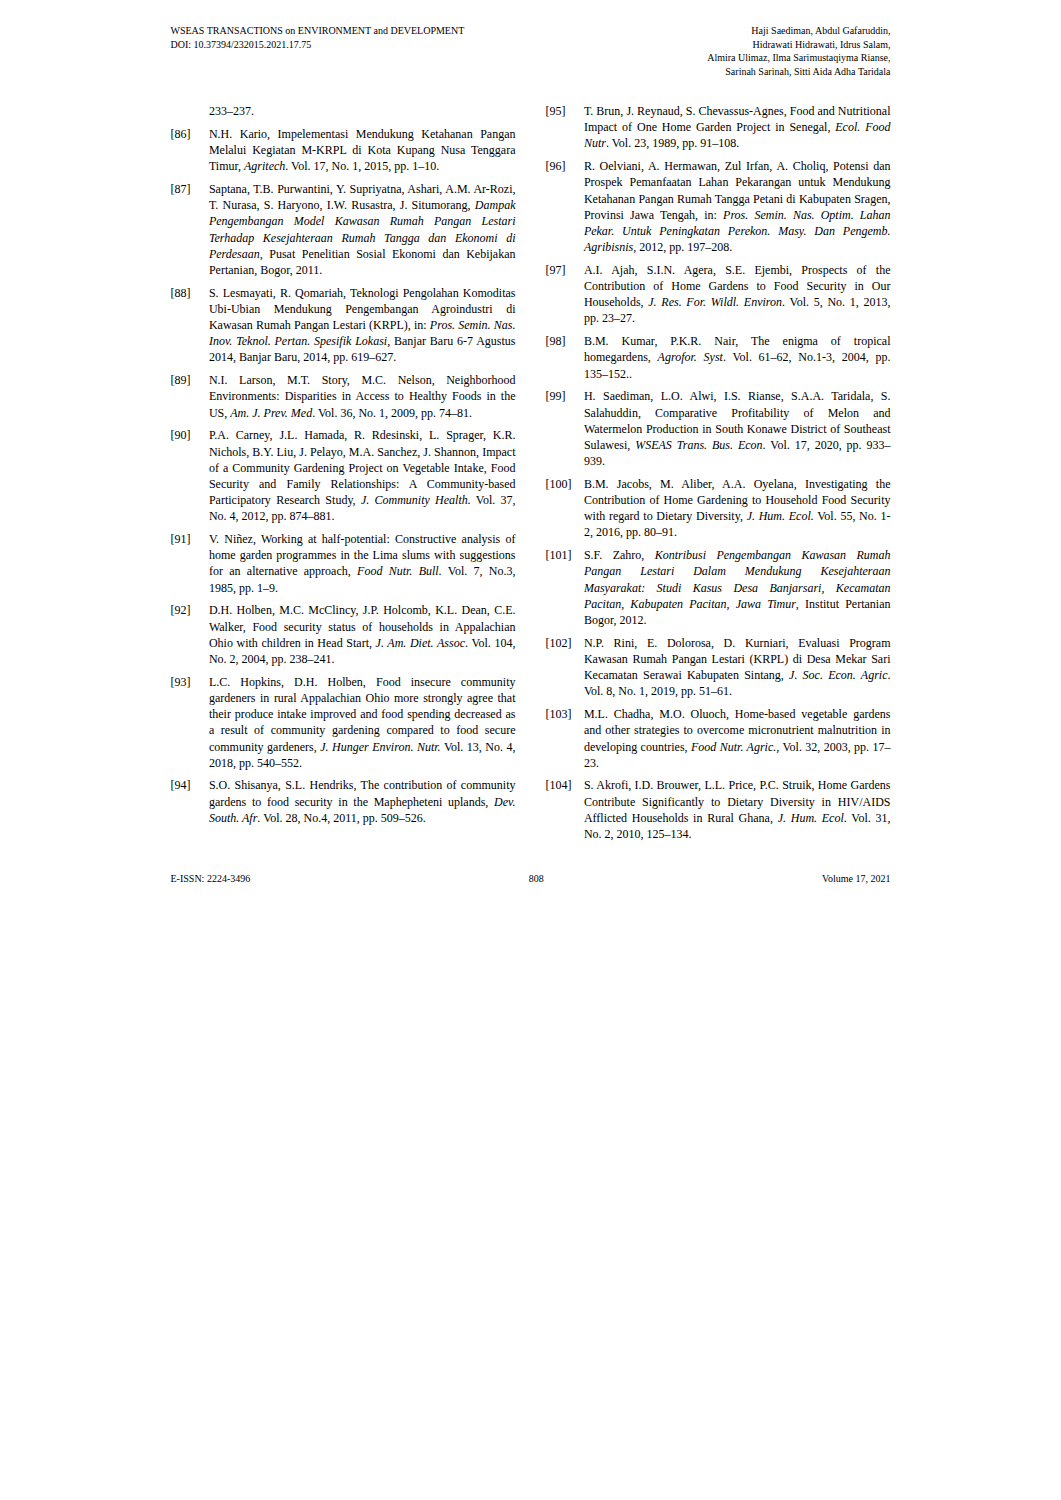WSEAS TRANSACTIONS on ENVIRONMENT and DEVELOPMENT
DOI: 10.37394/232015.2021.17.75
Haji Saediman, Abdul Gafaruddin,
Hidrawati Hidrawati, Idrus Salam,
Almira Ulimaz, Ilma Sarimustaqiyma Rianse,
Sarinah Sarinah, Sitti Aida Adha Taridala
233–237.
[86] N.H. Kario, Impelementasi Mendukung Ketahanan Pangan Melalui Kegiatan M-KRPL di Kota Kupang Nusa Tenggara Timur, Agritech. Vol. 17, No. 1, 2015, pp. 1–10.
[87] Saptana, T.B. Purwantini, Y. Supriyatna, Ashari, A.M. Ar-Rozi, T. Nurasa, S. Haryono, I.W. Rusastra, J. Situmorang, Dampak Pengembangan Model Kawasan Rumah Pangan Lestari Terhadap Kesejahteraan Rumah Tangga dan Ekonomi di Perdesaan, Pusat Penelitian Sosial Ekonomi dan Kebijakan Pertanian, Bogor, 2011.
[88] S. Lesmayati, R. Qomariah, Teknologi Pengolahan Komoditas Ubi-Ubian Mendukung Pengembangan Agroindustri di Kawasan Rumah Pangan Lestari (KRPL), in: Pros. Semin. Nas. Inov. Teknol. Pertan. Spesifik Lokasi, Banjar Baru 6-7 Agustus 2014, Banjar Baru, 2014, pp. 619–627.
[89] N.I. Larson, M.T. Story, M.C. Nelson, Neighborhood Environments: Disparities in Access to Healthy Foods in the US, Am. J. Prev. Med. Vol. 36, No. 1, 2009, pp. 74–81.
[90] P.A. Carney, J.L. Hamada, R. Rdesinski, L. Sprager, K.R. Nichols, B.Y. Liu, J. Pelayo, M.A. Sanchez, J. Shannon, Impact of a Community Gardening Project on Vegetable Intake, Food Security and Family Relationships: A Community-based Participatory Research Study, J. Community Health. Vol. 37, No. 4, 2012, pp. 874–881.
[91] V. Niñez, Working at half-potential: Constructive analysis of home garden programmes in the Lima slums with suggestions for an alternative approach, Food Nutr. Bull. Vol. 7, No.3, 1985, pp. 1–9.
[92] D.H. Holben, M.C. McClincy, J.P. Holcomb, K.L. Dean, C.E. Walker, Food security status of households in Appalachian Ohio with children in Head Start, J. Am. Diet. Assoc. Vol. 104, No. 2, 2004, pp. 238–241.
[93] L.C. Hopkins, D.H. Holben, Food insecure community gardeners in rural Appalachian Ohio more strongly agree that their produce intake improved and food spending decreased as a result of community gardening compared to food secure community gardeners, J. Hunger Environ. Nutr. Vol. 13, No. 4, 2018, pp. 540–552.
[94] S.O. Shisanya, S.L. Hendriks, The contribution of community gardens to food security in the Maphepheteni uplands, Dev. South. Afr. Vol. 28, No.4, 2011, pp. 509–526.
[95] T. Brun, J. Reynaud, S. Chevassus-Agnes, Food and Nutritional Impact of One Home Garden Project in Senegal, Ecol. Food Nutr. Vol. 23, 1989, pp. 91–108.
[96] R. Oelviani, A. Hermawan, Zul Irfan, A. Choliq, Potensi dan Prospek Pemanfaatan Lahan Pekarangan untuk Mendukung Ketahanan Pangan Rumah Tangga Petani di Kabupaten Sragen, Provinsi Jawa Tengah, in: Pros. Semin. Nas. Optim. Lahan Pekar. Untuk Peningkatan Perekon. Masy. Dan Pengemb. Agribisnis, 2012, pp. 197–208.
[97] A.I. Ajah, S.I.N. Agera, S.E. Ejembi, Prospects of the Contribution of Home Gardens to Food Security in Our Households, J. Res. For. Wildl. Environ. Vol. 5, No. 1, 2013, pp. 23–27.
[98] B.M. Kumar, P.K.R. Nair, The enigma of tropical homegardens, Agrofor. Syst. Vol. 61–62, No.1-3, 2004, pp. 135–152..
[99] H. Saediman, L.O. Alwi, I.S. Rianse, S.A.A. Taridala, S. Salahuddin, Comparative Profitability of Melon and Watermelon Production in South Konawe District of Southeast Sulawesi, WSEAS Trans. Bus. Econ. Vol. 17, 2020, pp. 933–939.
[100] B.M. Jacobs, M. Aliber, A.A. Oyelana, Investigating the Contribution of Home Gardening to Household Food Security with regard to Dietary Diversity, J. Hum. Ecol. Vol. 55, No. 1-2, 2016, pp. 80–91.
[101] S.F. Zahro, Kontribusi Pengembangan Kawasan Rumah Pangan Lestari Dalam Mendukung Kesejahteraan Masyarakat: Studi Kasus Desa Banjarsari, Kecamatan Pacitan, Kabupaten Pacitan, Jawa Timur, Institut Pertanian Bogor, 2012.
[102] N.P. Rini, E. Dolorosa, D. Kurniari, Evaluasi Program Kawasan Rumah Pangan Lestari (KRPL) di Desa Mekar Sari Kecamatan Serawai Kabupaten Sintang, J. Soc. Econ. Agric. Vol. 8, No. 1, 2019, pp. 51–61.
[103] M.L. Chadha, M.O. Oluoch, Home-based vegetable gardens and other strategies to overcome micronutrient malnutrition in developing countries, Food Nutr. Agric., Vol. 32, 2003, pp. 17–23.
[104] S. Akrofi, I.D. Brouwer, L.L. Price, P.C. Struik, Home Gardens Contribute Significantly to Dietary Diversity in HIV/AIDS Afflicted Households in Rural Ghana, J. Hum. Ecol. Vol. 31, No. 2, 2010, 125–134.
E-ISSN: 2224-3496
808
Volume 17, 2021